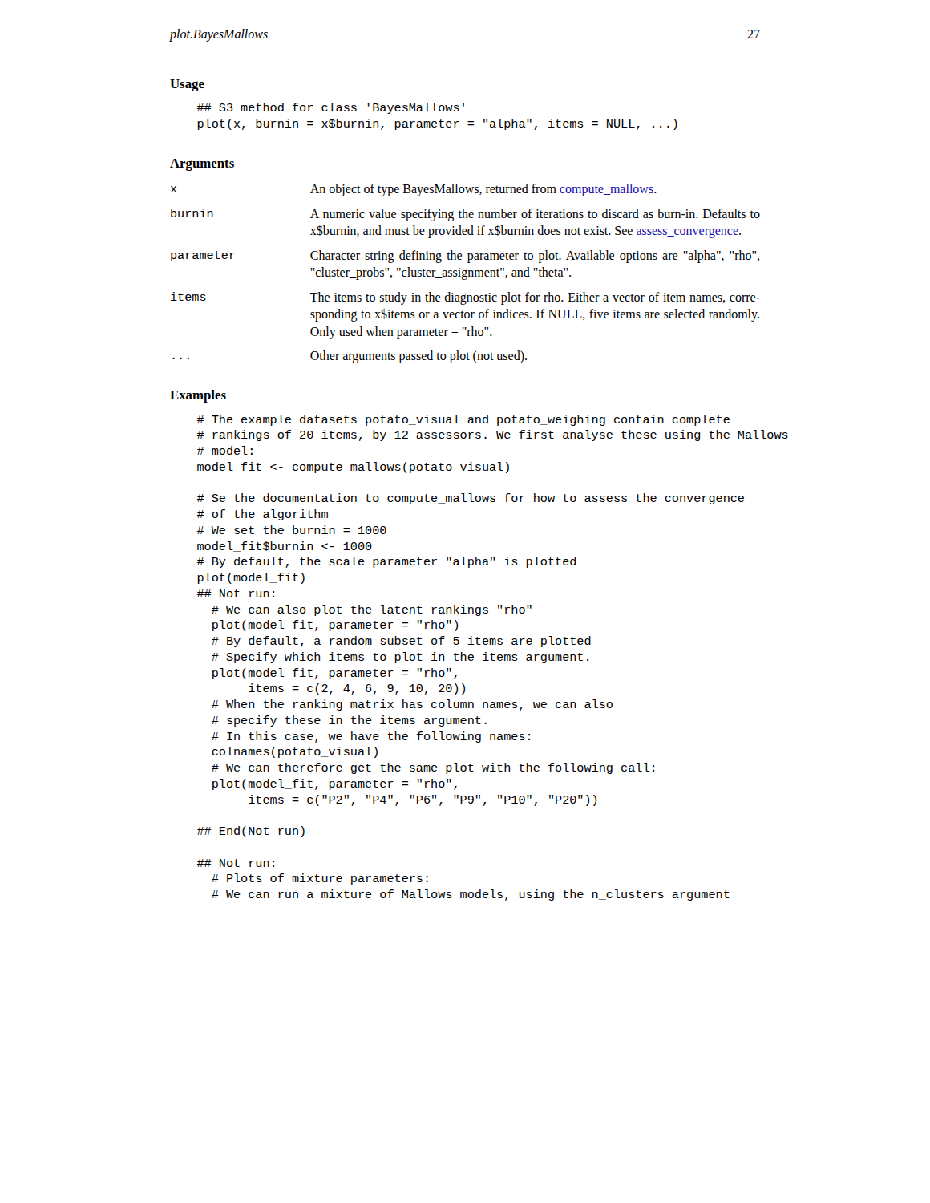plot.BayesMallows 27
Usage
## S3 method for class 'BayesMallows'
plot(x, burnin = x$burnin, parameter = "alpha", items = NULL, ...)
Arguments
x
An object of type BayesMallows, returned from compute_mallows.
burnin
A numeric value specifying the number of iterations to discard as burn-in. Defaults to x$burnin, and must be provided if x$burnin does not exist. See assess_convergence.
parameter
Character string defining the parameter to plot. Available options are "alpha", "rho", "cluster_probs", "cluster_assignment", and "theta".
items
The items to study in the diagnostic plot for rho. Either a vector of item names, corresponding to x$items or a vector of indices. If NULL, five items are selected randomly. Only used when parameter = "rho".
...
Other arguments passed to plot (not used).
Examples
# The example datasets potato_visual and potato_weighing contain complete
# rankings of 20 items, by 12 assessors. We first analyse these using the Mallows
# model:
model_fit <- compute_mallows(potato_visual)

# Se the documentation to compute_mallows for how to assess the convergence
# of the algorithm
# We set the burnin = 1000
model_fit$burnin <- 1000
# By default, the scale parameter "alpha" is plotted
plot(model_fit)
## Not run:
  # We can also plot the latent rankings "rho"
  plot(model_fit, parameter = "rho")
  # By default, a random subset of 5 items are plotted
  # Specify which items to plot in the items argument.
  plot(model_fit, parameter = "rho",
       items = c(2, 4, 6, 9, 10, 20))
  # When the ranking matrix has column names, we can also
  # specify these in the items argument.
  # In this case, we have the following names:
  colnames(potato_visual)
  # We can therefore get the same plot with the following call:
  plot(model_fit, parameter = "rho",
       items = c("P2", "P4", "P6", "P9", "P10", "P20"))

## End(Not run)

## Not run:
  # Plots of mixture parameters:
  # We can run a mixture of Mallows models, using the n_clusters argument